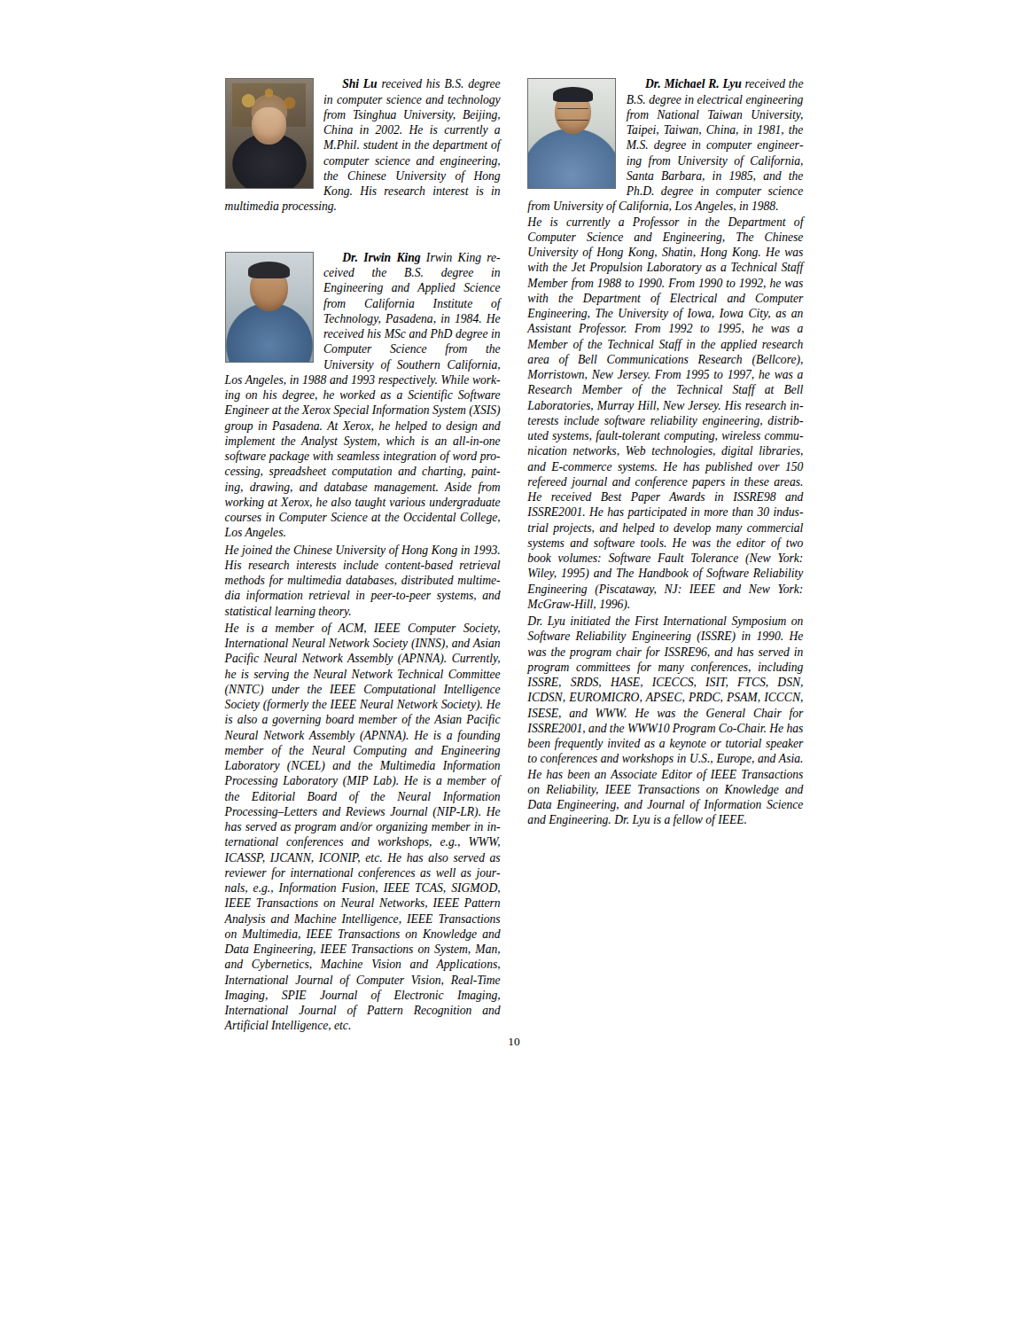Shi Lu received his B.S. degree in computer science and technology from Tsinghua University, Beijing, China in 2002. He is currently a M.Phil. student in the department of computer science and engineering, the Chinese University of Hong Kong. His research interest is in multimedia processing.
Dr. Irwin King Irwin King received the B.S. degree in Engineering and Applied Science from California Institute of Technology, Pasadena, in 1984. He received his MSc and PhD degree in Computer Science from the University of Southern California, Los Angeles, in 1988 and 1993 respectively. While working on his degree, he worked as a Scientific Software Engineer at the Xerox Special Information System (XSIS) group in Pasadena. At Xerox, he helped to design and implement the Analyst System, which is an all-in-one software package with seamless integration of word processing, spreadsheet computation and charting, painting, drawing, and database management. Aside from working at Xerox, he also taught various undergraduate courses in Computer Science at the Occidental College, Los Angeles.
He joined the Chinese University of Hong Kong in 1993. His research interests include content-based retrieval methods for multimedia databases, distributed multimedia information retrieval in peer-to-peer systems, and statistical learning theory.
He is a member of ACM, IEEE Computer Society, International Neural Network Society (INNS), and Asian Pacific Neural Network Assembly (APNNA). Currently, he is serving the Neural Network Technical Committee (NNTC) under the IEEE Computational Intelligence Society (formerly the IEEE Neural Network Society). He is also a governing board member of the Asian Pacific Neural Network Assembly (APNNA). He is a founding member of the Neural Computing and Engineering Laboratory (NCEL) and the Multimedia Information Processing Laboratory (MIP Lab). He is a member of the Editorial Board of the Neural Information Processing–Letters and Reviews Journal (NIP-LR). He has served as program and/or organizing member in international conferences and workshops, e.g., WWW, ICASSP, IJCANN, ICONIP, etc. He has also served as reviewer for international conferences as well as journals, e.g., Information Fusion, IEEE TCAS, SIGMOD, IEEE Transactions on Neural Networks, IEEE Pattern Analysis and Machine Intelligence, IEEE Transactions on Multimedia, IEEE Transactions on Knowledge and Data Engineering, IEEE Transactions on System, Man, and Cybernetics, Machine Vision and Applications, International Journal of Computer Vision, Real-Time Imaging, SPIE Journal of Electronic Imaging, International Journal of Pattern Recognition and Artificial Intelligence, etc.
Dr. Michael R. Lyu received the B.S. degree in electrical engineering from National Taiwan University, Taipei, Taiwan, China, in 1981, the M.S. degree in computer engineering from University of California, Santa Barbara, in 1985, and the Ph.D. degree in computer science from University of California, Los Angeles, in 1988.
He is currently a Professor in the Department of Computer Science and Engineering, The Chinese University of Hong Kong, Shatin, Hong Kong. He was with the Jet Propulsion Laboratory as a Technical Staff Member from 1988 to 1990. From 1990 to 1992, he was with the Department of Electrical and Computer Engineering, The University of Iowa, Iowa City, as an Assistant Professor. From 1992 to 1995, he was a Member of the Technical Staff in the applied research area of Bell Communications Research (Bellcore), Morristown, New Jersey. From 1995 to 1997, he was a Research Member of the Technical Staff at Bell Laboratories, Murray Hill, New Jersey. His research interests include software reliability engineering, distributed systems, fault-tolerant computing, wireless communication networks, Web technologies, digital libraries, and E-commerce systems. He has published over 150 refereed journal and conference papers in these areas. He received Best Paper Awards in ISSRE98 and ISSRE2001. He has participated in more than 30 industrial projects, and helped to develop many commercial systems and software tools. He was the editor of two book volumes: Software Fault Tolerance (New York: Wiley, 1995) and The Handbook of Software Reliability Engineering (Piscataway, NJ: IEEE and New York: McGraw-Hill, 1996).
Dr. Lyu initiated the First International Symposium on Software Reliability Engineering (ISSRE) in 1990. He was the program chair for ISSRE96, and has served in program committees for many conferences, including ISSRE, SRDS, HASE, ICECCS, ISIT, FTCS, DSN, ICDSN, EUROMICRO, APSEC, PRDC, PSAM, ICCCN, ISESE, and WWW. He was the General Chair for ISSRE2001, and the WWW10 Program Co-Chair. He has been frequently invited as a keynote or tutorial speaker to conferences and workshops in U.S., Europe, and Asia. He has been an Associate Editor of IEEE Transactions on Reliability, IEEE Transactions on Knowledge and Data Engineering, and Journal of Information Science and Engineering. Dr. Lyu is a fellow of IEEE.
10